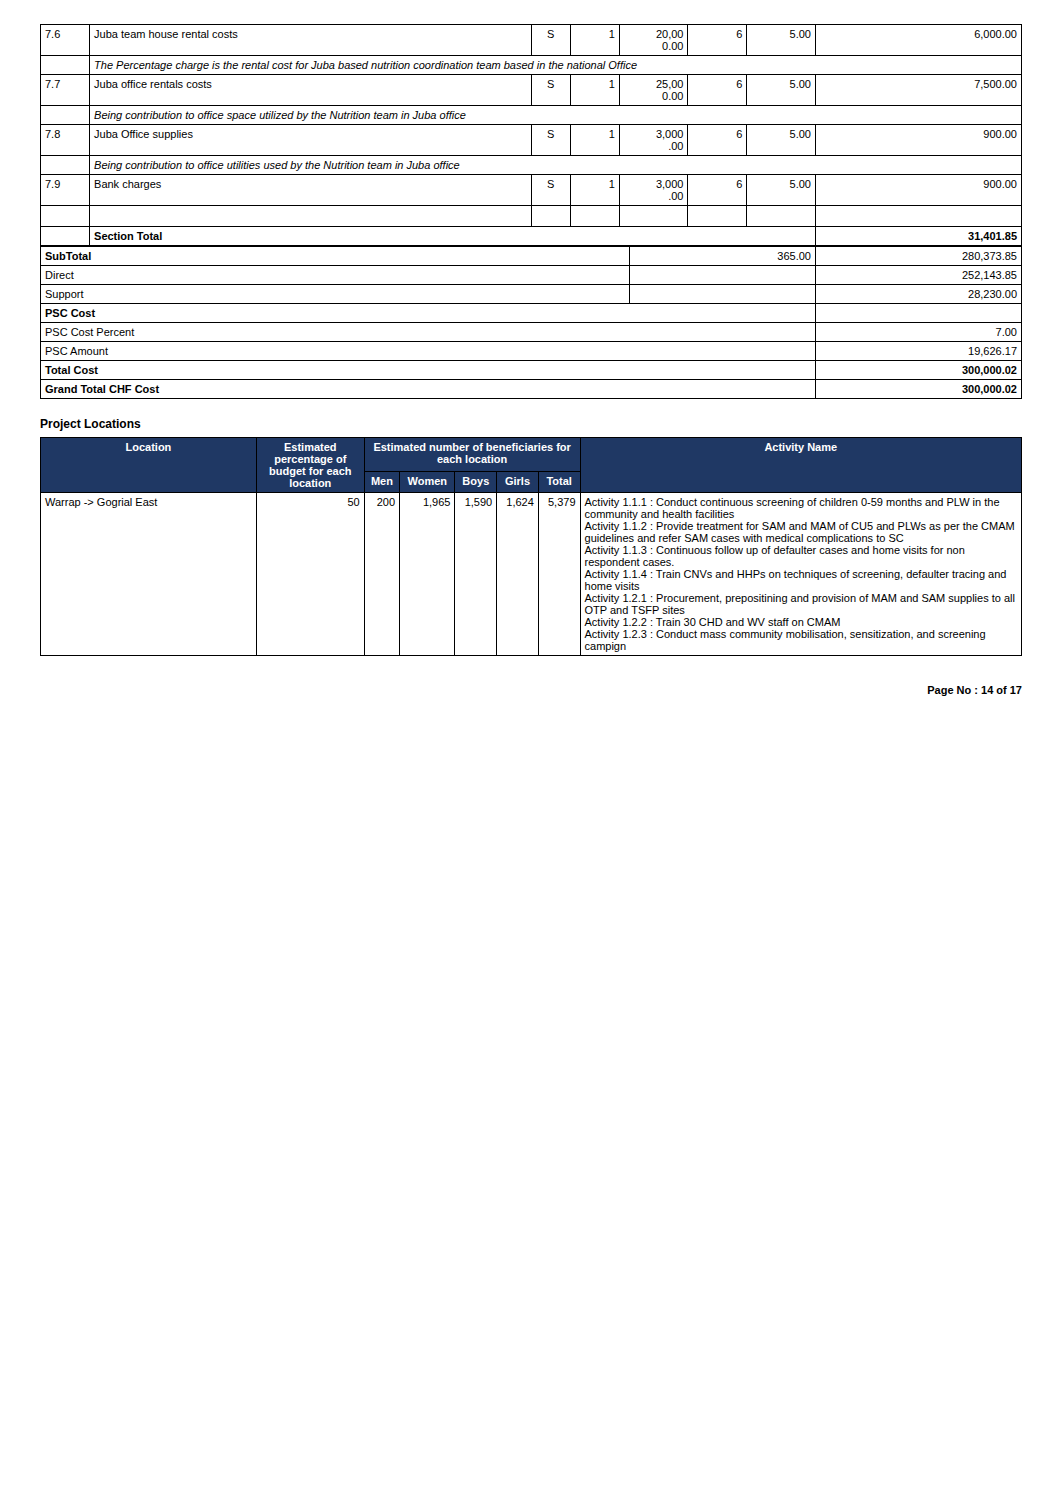| 7.6 | Juba team house rental costs | S | 1 | 20,00 0.00 | 6 | 5.00 | 6,000.00 |
| | The Percentage charge is the rental cost for Juba based nutrition coordination team based in the national Office |
| 7.7 | Juba office rentals costs | S | 1 | 25,00 0.00 | 6 | 5.00 | 7,500.00 |
| | Being contribution to office space utilized by the Nutrition team in Juba office |
| 7.8 | Juba Office supplies | S | 1 | 3,000 .00 | 6 | 5.00 | 900.00 |
| | Being contribution to office utilities used by the Nutrition team in Juba office |
| 7.9 | Bank charges | S | 1 | 3,000 .00 | 6 | 5.00 | 900.00 |
| | Section Total | 31,401.85 |
| SubTotal | 365.00 | 280,373.85 |
| Direct | | 252,143.85 |
| Support | | 28,230.00 |
| PSC Cost | |
| PSC Cost Percent | 7.00 |
| PSC Amount | 19,626.17 |
| Total Cost | 300,000.02 |
| Grand Total CHF Cost | 300,000.02 |
Project Locations
| Location | Estimated percentage of budget for each location | Estimated number of beneficiaries for each location | Activity Name |
| Men | Women | Boys | Girls | Total |
| Warrap -> Gogrial East | 50 | 200 | 1,965 | 1,590 | 1,624 | 5,379 | Activity 1.1.1 : Conduct continuous screening of children 0-59 months and PLW in the community and health facilities Activity 1.1.2 : Provide treatment for SAM and MAM of CU5 and PLWs as per the CMAM guidelines and refer SAM cases with medical complications to SC Activity 1.1.3 : Continuous follow up of defaulter cases and home visits for non respondent cases. Activity 1.1.4 : Train CNVs and HHPs on techniques of screening, defaulter tracing and home visits Activity 1.2.1 : Procurement, prepositining and provision of MAM and SAM supplies to all OTP and TSFP sites Activity 1.2.2 : Train 30 CHD and WV staff on CMAM Activity 1.2.3 : Conduct mass community mobilisation, sensitization, and screening campign |
Page No : 14 of 17